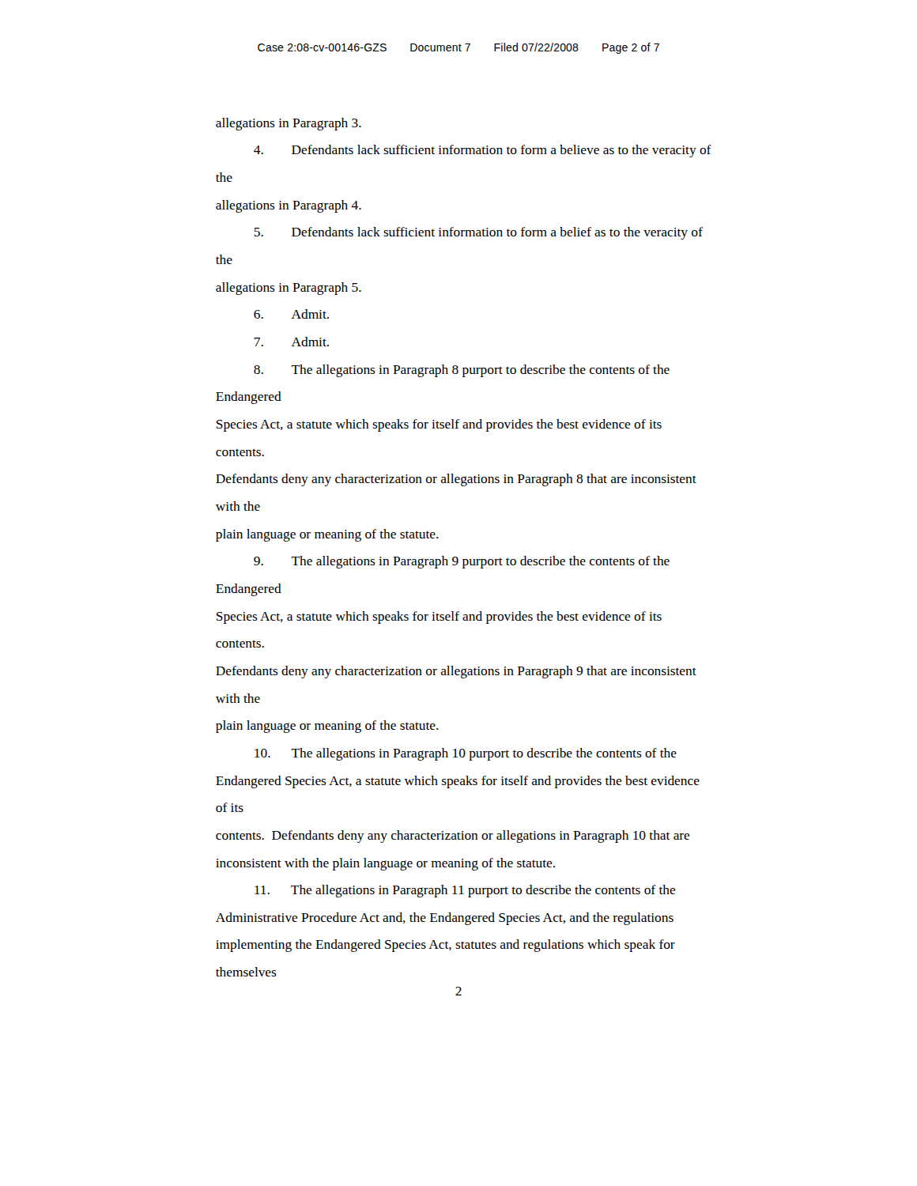Case 2:08-cv-00146-GZS Document 7 Filed 07/22/2008 Page 2 of 7
allegations in Paragraph 3.
4. Defendants lack sufficient information to form a believe as to the veracity of the
allegations in Paragraph 4.
5. Defendants lack sufficient information to form a belief as to the veracity of the
allegations in Paragraph 5.
6. Admit.
7. Admit.
8. The allegations in Paragraph 8 purport to describe the contents of the Endangered
Species Act, a statute which speaks for itself and provides the best evidence of its contents.
Defendants deny any characterization or allegations in Paragraph 8 that are inconsistent with the
plain language or meaning of the statute.
9. The allegations in Paragraph 9 purport to describe the contents of the Endangered
Species Act, a statute which speaks for itself and provides the best evidence of its contents.
Defendants deny any characterization or allegations in Paragraph 9 that are inconsistent with the
plain language or meaning of the statute.
10. The allegations in Paragraph 10 purport to describe the contents of the
Endangered Species Act, a statute which speaks for itself and provides the best evidence of its
contents. Defendants deny any characterization or allegations in Paragraph 10 that are
inconsistent with the plain language or meaning of the statute.
11. The allegations in Paragraph 11 purport to describe the contents of the
Administrative Procedure Act and, the Endangered Species Act, and the regulations
implementing the Endangered Species Act, statutes and regulations which speak for themselves
2